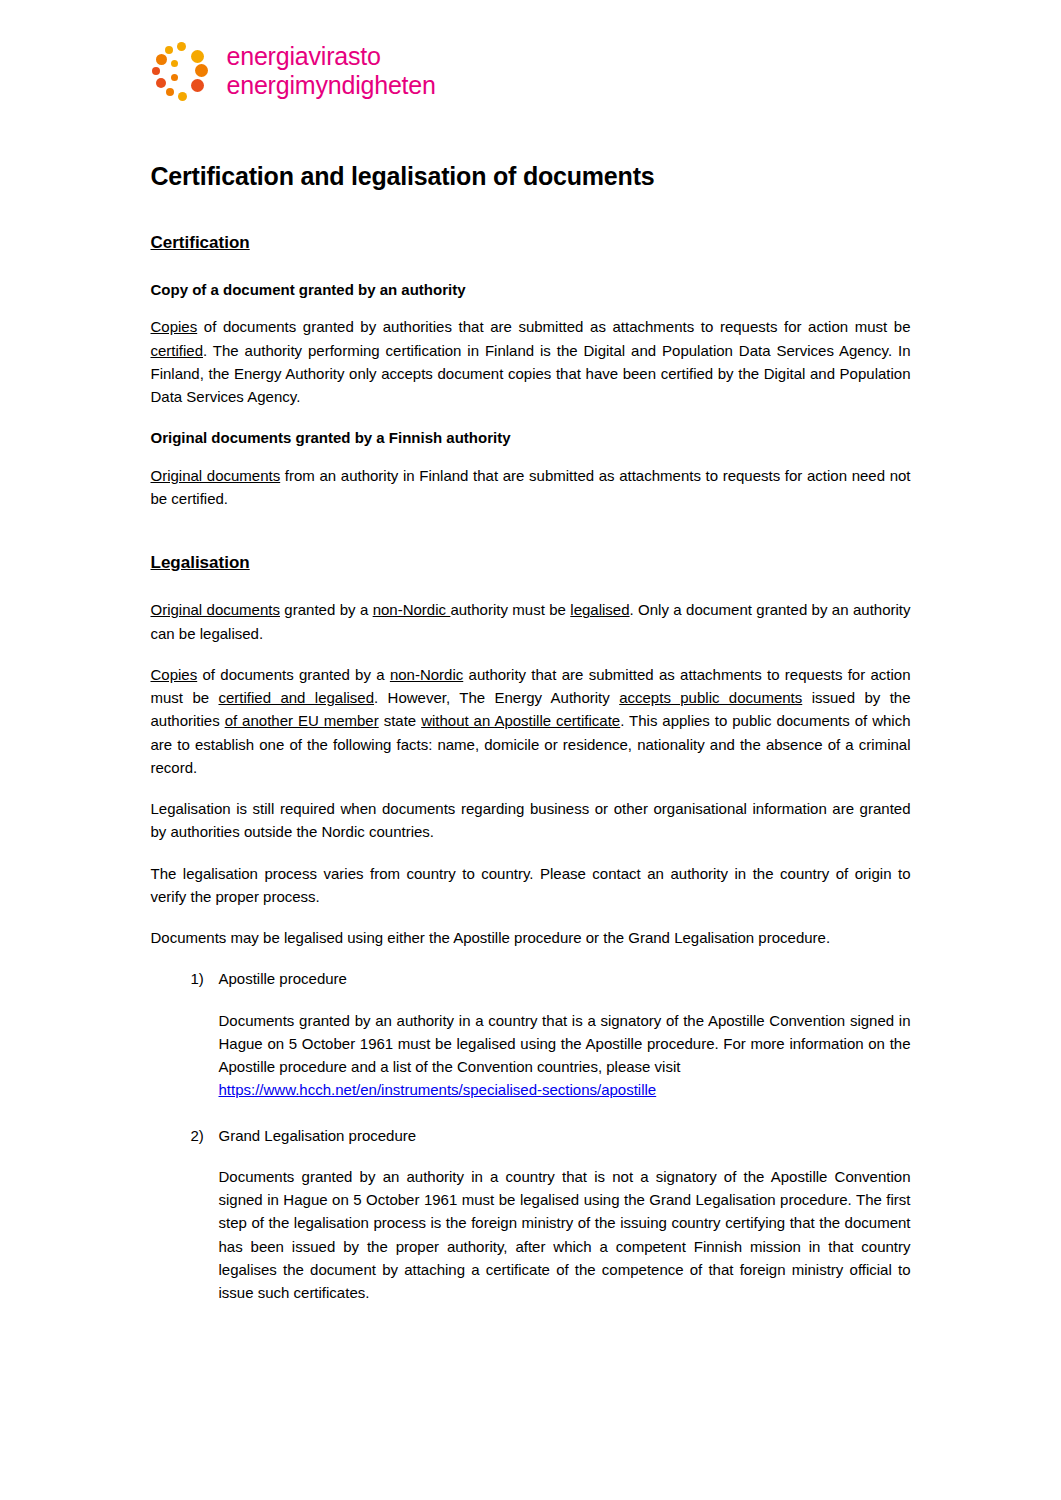energiavirasto energimyndigheten
Certification and legalisation of documents
Certification
Copy of a document granted by an authority
Copies of documents granted by authorities that are submitted as attachments to requests for action must be certified. The authority performing certification in Finland is the Digital and Population Data Services Agency. In Finland, the Energy Authority only accepts document copies that have been certified by the Digital and Population Data Services Agency.
Original documents granted by a Finnish authority
Original documents from an authority in Finland that are submitted as attachments to requests for action need not be certified.
Legalisation
Original documents granted by a non-Nordic authority must be legalised. Only a document granted by an authority can be legalised.
Copies of documents granted by a non-Nordic authority that are submitted as attachments to requests for action must be certified and legalised. However, The Energy Authority accepts public documents issued by the authorities of another EU member state without an Apostille certificate. This applies to public documents of which are to establish one of the following facts: name, domicile or residence, nationality and the absence of a criminal record.
Legalisation is still required when documents regarding business or other organisational information are granted by authorities outside the Nordic countries.
The legalisation process varies from country to country. Please contact an authority in the country of origin to verify the proper process.
Documents may be legalised using either the Apostille procedure or the Grand Legalisation procedure.
Apostille procedure
Documents granted by an authority in a country that is a signatory of the Apostille Convention signed in Hague on 5 October 1961 must be legalised using the Apostille procedure. For more information on the Apostille procedure and a list of the Convention countries, please visit
https://www.hcch.net/en/instruments/specialised-sections/apostille
Grand Legalisation procedure
Documents granted by an authority in a country that is not a signatory of the Apostille Convention signed in Hague on 5 October 1961 must be legalised using the Grand Legalisation procedure. The first step of the legalisation process is the foreign ministry of the issuing country certifying that the document has been issued by the proper authority, after which a competent Finnish mission in that country legalises the document by attaching a certificate of the competence of that foreign ministry official to issue such certificates.